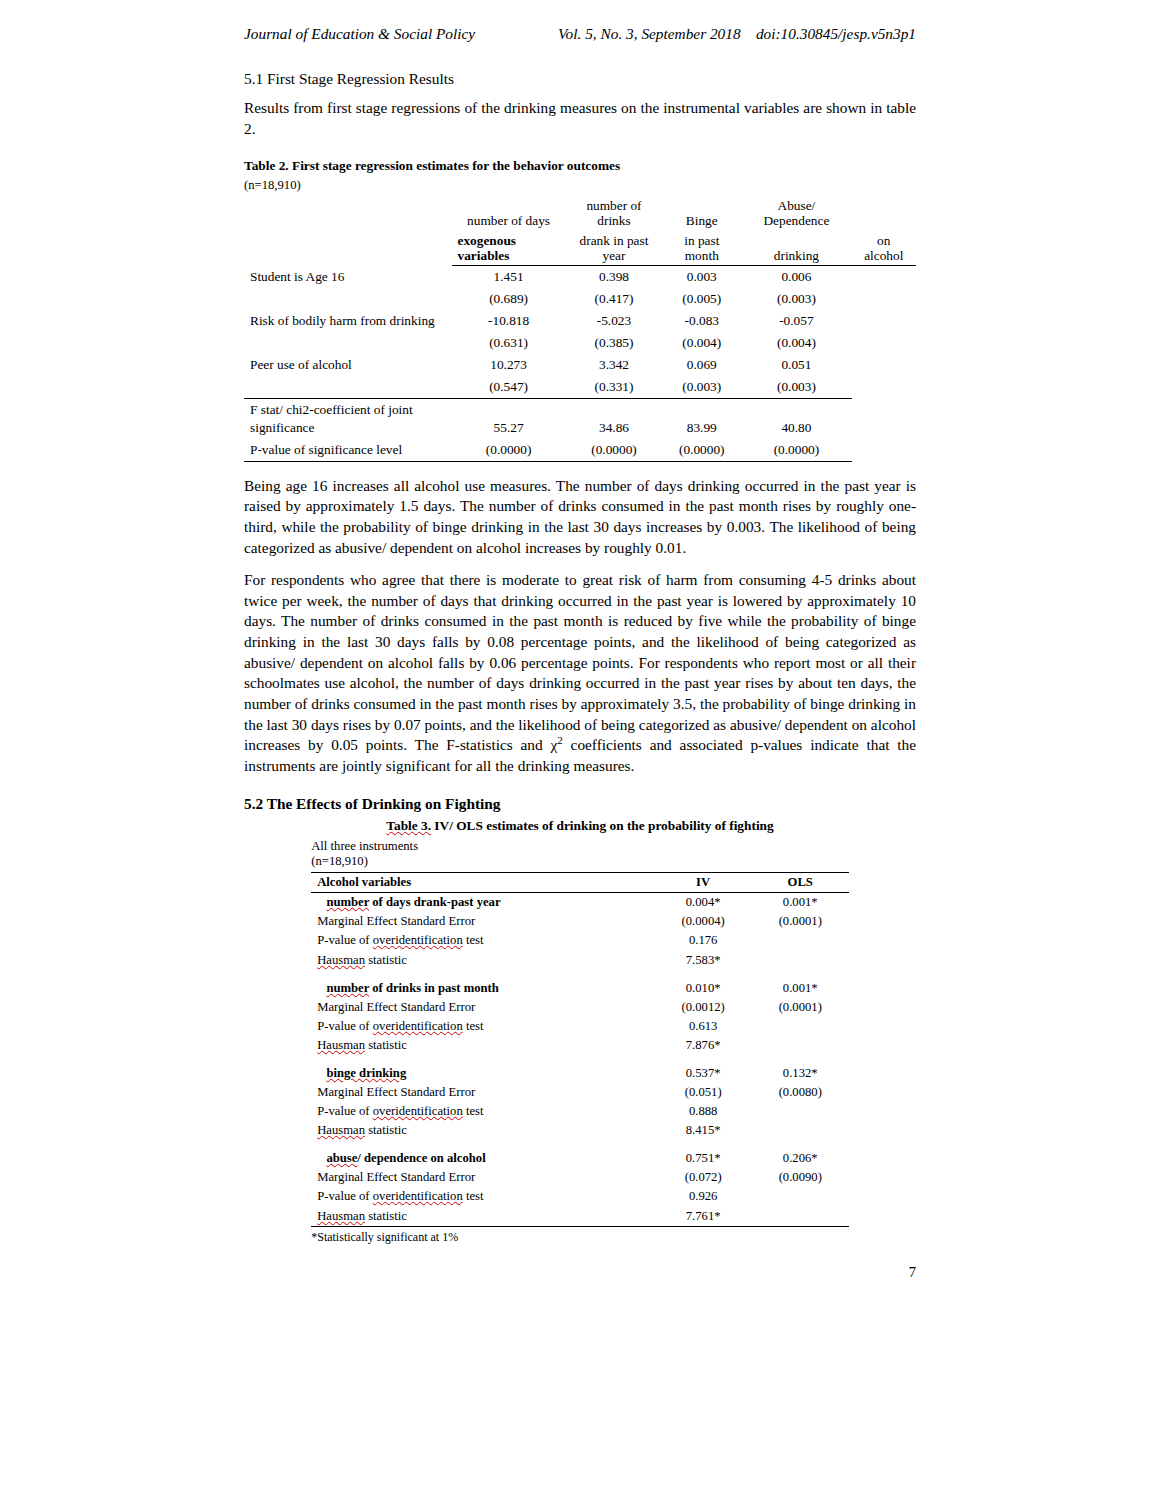Journal of Education & Social Policy
Vol. 5, No. 3, September 2018
doi:10.30845/jesp.v5n3p1
5.1 First Stage Regression Results
Results from first stage regressions of the drinking measures on the instrumental variables are shown in table 2.
Table 2. First stage regression estimates for the behavior outcomes
(n=18,910)
| | number of days | number of drinks | Binge | Abuse/ Dependence |
| --- | --- | --- | --- | --- |
| exogenous variables | drank in past year | in past month | drinking | on alcohol |
| Student is Age 16 | 1.451 | 0.398 | 0.003 | 0.006 |
| | (0.689) | (0.417) | (0.005) | (0.003) |
| Risk of bodily harm from drinking | -10.818 | -5.023 | -0.083 | -0.057 |
| | (0.631) | (0.385) | (0.004) | (0.004) |
| Peer use of alcohol | 10.273 | 3.342 | 0.069 | 0.051 |
| | (0.547) | (0.331) | (0.003) | (0.003) |
| F stat/ chi2-coefficient of joint significance | 55.27 | 34.86 | 83.99 | 40.80 |
| P-value of significance level | (0.0000) | (0.0000) | (0.0000) | (0.0000) |
Being age 16 increases all alcohol use measures. The number of days drinking occurred in the past year is raised by approximately 1.5 days. The number of drinks consumed in the past month rises by roughly one-third, while the probability of binge drinking in the last 30 days increases by 0.003. The likelihood of being categorized as abusive/ dependent on alcohol increases by roughly 0.01.
For respondents who agree that there is moderate to great risk of harm from consuming 4-5 drinks about twice per week, the number of days that drinking occurred in the past year is lowered by approximately 10 days. The number of drinks consumed in the past month is reduced by five while the probability of binge drinking in the last 30 days falls by 0.08 percentage points, and the likelihood of being categorized as abusive/ dependent on alcohol falls by 0.06 percentage points. For respondents who report most or all their schoolmates use alcohol, the number of days drinking occurred in the past year rises by about ten days, the number of drinks consumed in the past month rises by approximately 3.5, the probability of binge drinking in the last 30 days rises by 0.07 points, and the likelihood of being categorized as abusive/ dependent on alcohol increases by 0.05 points. The F-statistics and χ2 coefficients and associated p-values indicate that the instruments are jointly significant for all the drinking measures.
5.2 The Effects of Drinking on Fighting
Table 3. IV/ OLS estimates of drinking on the probability of fighting
All three instruments
(n=18,910)
| Alcohol variables | IV | OLS |
| --- | --- | --- |
| number of days drank-past year | 0.004* | 0.001* |
| Marginal Effect Standard Error | (0.0004) | (0.0001) |
| P-value of overidentification test | 0.176 | |
| Hausman statistic | 7.583* | |
| number of drinks in past month | 0.010* | 0.001* |
| Marginal Effect Standard Error | (0.0012) | (0.0001) |
| P-value of overidentification test | 0.613 | |
| Hausman statistic | 7.876* | |
| binge drinking | 0.537* | 0.132* |
| Marginal Effect Standard Error | (0.051) | (0.0080) |
| P-value of overidentification test | 0.888 | |
| Hausman statistic | 8.415* | |
| abuse / dependence on alcohol | 0.751* | 0.206* |
| Marginal Effect Standard Error | (0.072) | (0.0090) |
| P-value of overidentification test | 0.926 | |
| Hausman statistic | 7.761* | |
*Statistically significant at 1%
7